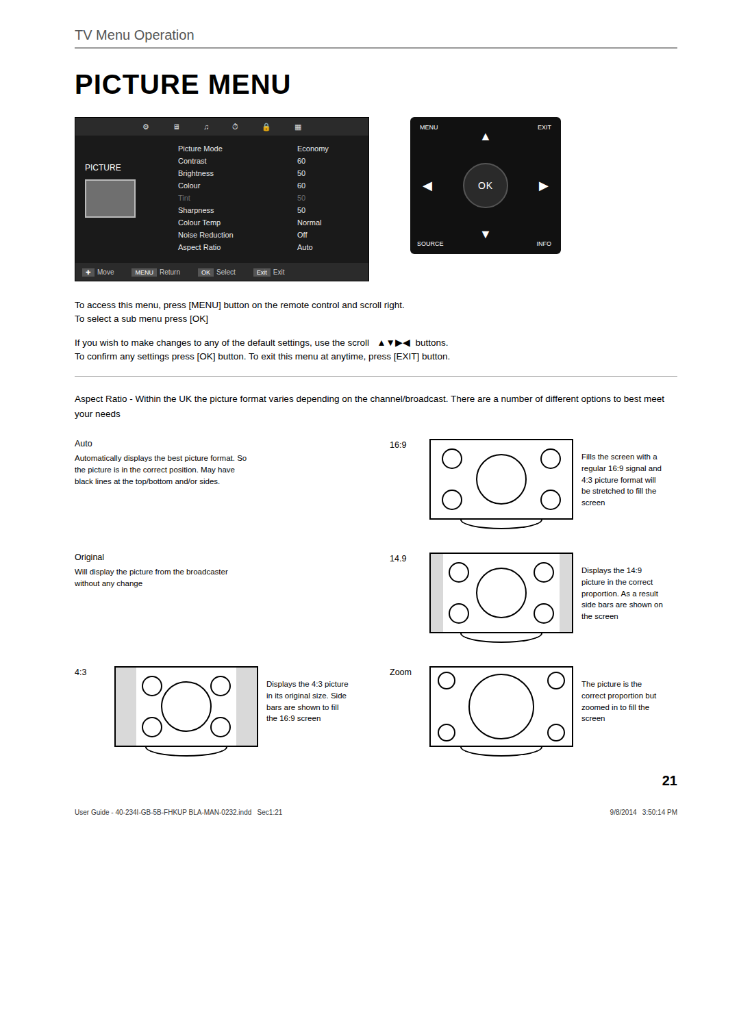TV Menu Operation
PICTURE MENU
⚙🖥♫⏱🔒▦
PICTURE
Picture Mode Economy
Contrast 60
Brightness 50
Colour 60
Tint 50
Sharpness 50
Colour Temp Normal
Noise Reduction Off
Aspect Ratio Auto
✚Move MENUReturn OKSelect Exit Exit
MENU EXIT SOURCE INFO ▲ ▼ ◀ ▶
OK
To access this menu, press [MENU] button on the remote control and scroll right.
To select a sub menu press [OK]
If you wish to make changes to any of the default settings, use the scroll ▲▼▶◀ buttons.
To confirm any settings press [OK] button. To exit this menu at anytime, press [EXIT] button.
Aspect Ratio - Within the UK the picture format varies depending on the channel/broadcast. There are a number of different options to best meet your needs
Auto
Automatically displays the best picture format. So the picture is in the correct position. May have black lines at the top/bottom and/or sides.
16:9
Fills the screen with a regular 16:9 signal and 4:3 picture format will be stretched to fill the screen
Original
Will display the picture from the broadcaster without any change
14.9
Displays the 14:9 picture in the correct proportion. As a result side bars are shown on the screen
4:3
Displays the 4:3 picture in its original size. Side bars are shown to fill the 16:9 screen
Zoom
The picture is the correct proportion but zoomed in to fill the screen
21
User Guide - 40-234I-GB-5B-FHKUP BLA-MAN-0232.indd Sec1:21 9/8/2014 3:50:14 PM